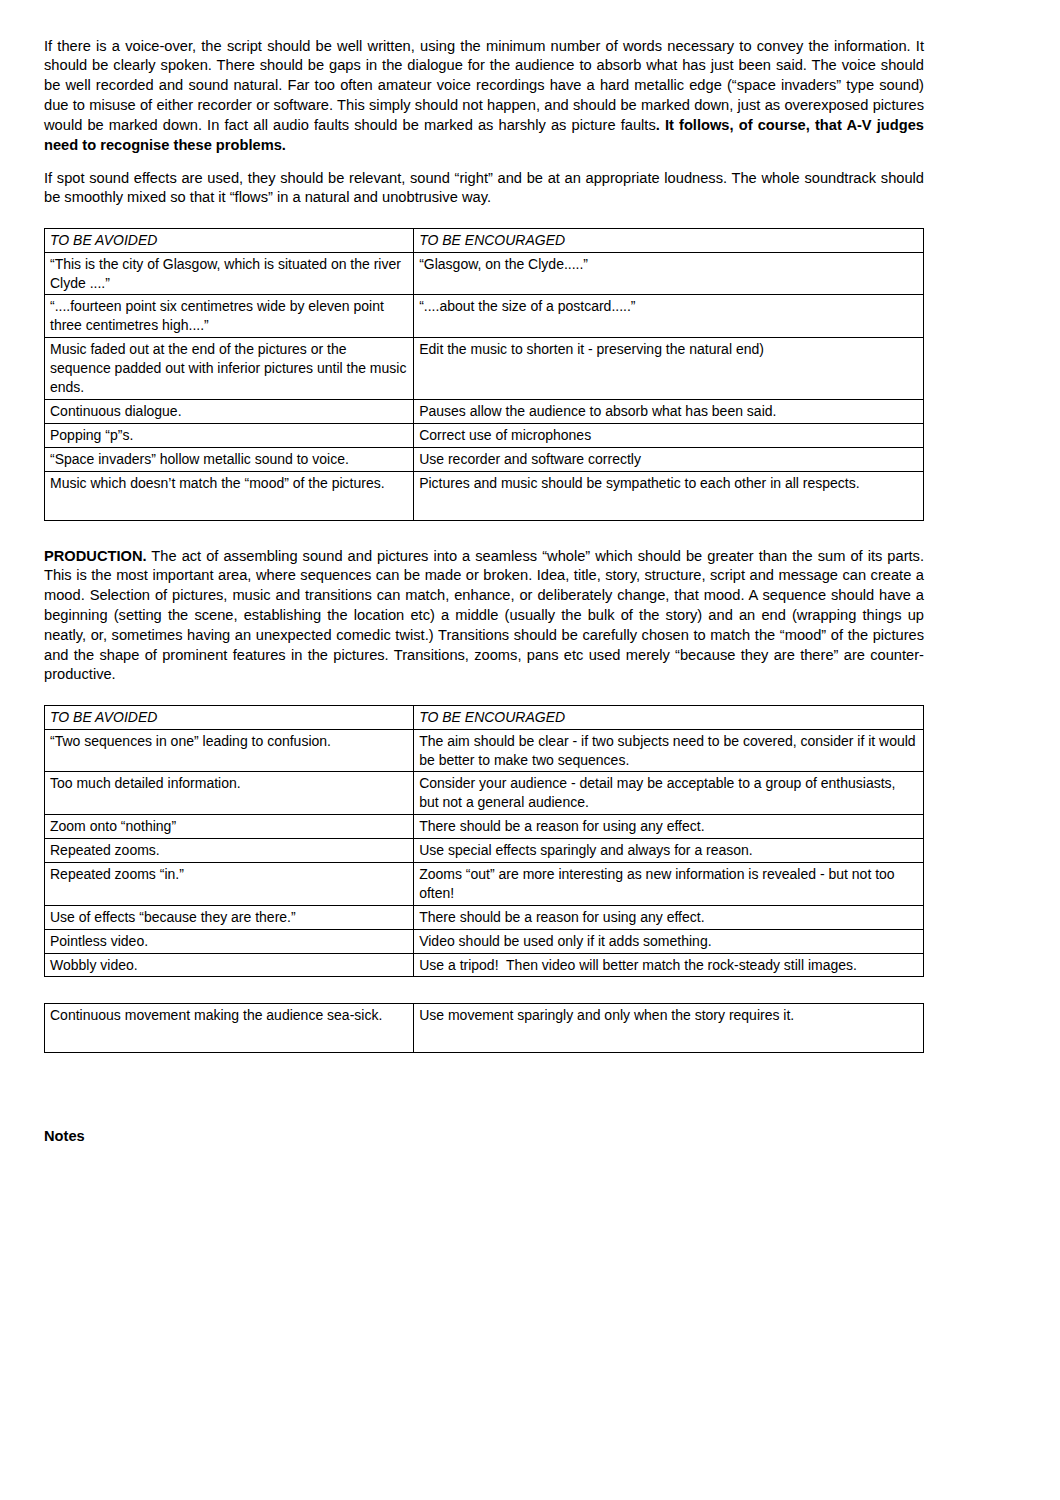If there is a voice-over, the script should be well written, using the minimum number of words necessary to convey the information. It should be clearly spoken. There should be gaps in the dialogue for the audience to absorb what has just been said. The voice should be well recorded and sound natural. Far too often amateur voice recordings have a hard metallic edge (“space invaders” type sound) due to misuse of either recorder or software. This simply should not happen, and should be marked down, just as overexposed pictures would be marked down. In fact all audio faults should be marked as harshly as picture faults. It follows, of course, that A-V judges need to recognise these problems.
If spot sound effects are used, they should be relevant, sound “right” and be at an appropriate loudness. The whole soundtrack should be smoothly mixed so that it “flows” in a natural and unobtrusive way.
| TO BE AVOIDED | TO BE ENCOURAGED |
| --- | --- |
| “This is the city of Glasgow, which is situated on the river Clyde ....” | “Glasgow, on the Clyde.....” |
| “....fourteen point six centimetres wide by eleven point three centimetres high....” | “....about the size of a postcard.....” |
| Music faded out at the end of the pictures or the sequence padded out with inferior pictures until the music ends. | Edit the music to shorten it - preserving the natural end) |
| Continuous dialogue. | Pauses allow the audience to absorb what has been said. |
| Popping “p”s. | Correct use of microphones |
| “Space invaders” hollow metallic sound to voice. | Use recorder and software correctly |
| Music which doesn’t match the “mood” of the pictures. | Pictures and music should be sympathetic to each other in all respects. |
PRODUCTION. The act of assembling sound and pictures into a seamless “whole” which should be greater than the sum of its parts. This is the most important area, where sequences can be made or broken. Idea, title, story, structure, script and message can create a mood. Selection of pictures, music and transitions can match, enhance, or deliberately change, that mood. A sequence should have a beginning (setting the scene, establishing the location etc) a middle (usually the bulk of the story) and an end (wrapping things up neatly, or, sometimes having an unexpected comedic twist.) Transitions should be carefully chosen to match the “mood” of the pictures and the shape of prominent features in the pictures. Transitions, zooms, pans etc used merely “because they are there” are counter-productive.
| TO BE AVOIDED | TO BE ENCOURAGED |
| --- | --- |
| “Two sequences in one” leading to confusion. | The aim should be clear - if two subjects need to be covered, consider if it would be better to make two sequences. |
| Too much detailed information. | Consider your audience - detail may be acceptable to a group of enthusiasts, but not a general audience. |
| Zoom onto “nothing” | There should be a reason for using any effect. |
| Repeated zooms. | Use special effects sparingly and always for a reason. |
| Repeated zooms “in.” | Zooms “out” are more interesting as new information is revealed - but not too often! |
| Use of effects “because they are there.” | There should be a reason for using any effect. |
| Pointless video. | Video should be used only if it adds something. |
| Wobbly video. | Use a tripod! Then video will better match the rock-steady still images. |
| Continuous movement making the audience sea-sick. | Use movement sparingly and only when the story requires it. |
Notes